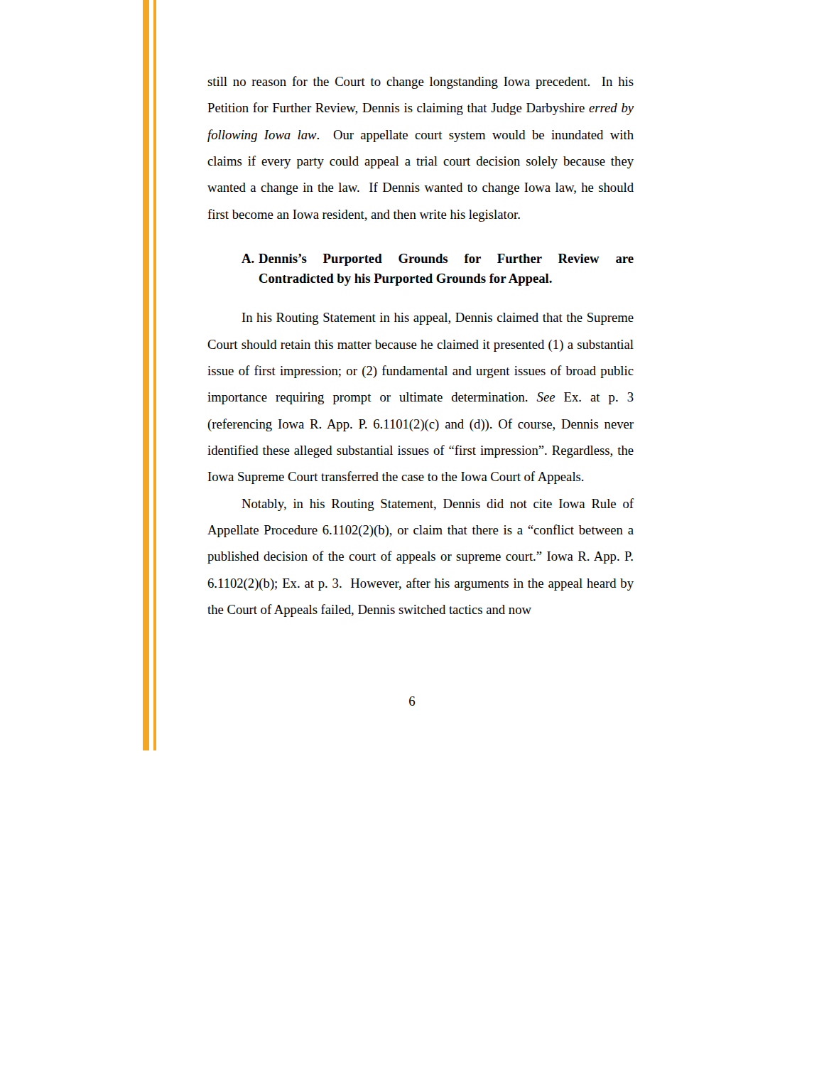still no reason for the Court to change longstanding Iowa precedent. In his Petition for Further Review, Dennis is claiming that Judge Darbyshire erred by following Iowa law. Our appellate court system would be inundated with claims if every party could appeal a trial court decision solely because they wanted a change in the law. If Dennis wanted to change Iowa law, he should first become an Iowa resident, and then write his legislator.
A. Dennis’s Purported Grounds for Further Review are Contradicted by his Purported Grounds for Appeal.
In his Routing Statement in his appeal, Dennis claimed that the Supreme Court should retain this matter because he claimed it presented (1) a substantial issue of first impression; or (2) fundamental and urgent issues of broad public importance requiring prompt or ultimate determination. See Ex. at p. 3 (referencing Iowa R. App. P. 6.1101(2)(c) and (d)). Of course, Dennis never identified these alleged substantial issues of “first impression”. Regardless, the Iowa Supreme Court transferred the case to the Iowa Court of Appeals.
Notably, in his Routing Statement, Dennis did not cite Iowa Rule of Appellate Procedure 6.1102(2)(b), or claim that there is a “conflict between a published decision of the court of appeals or supreme court.” Iowa R. App. P. 6.1102(2)(b); Ex. at p. 3. However, after his arguments in the appeal heard by the Court of Appeals failed, Dennis switched tactics and now
6